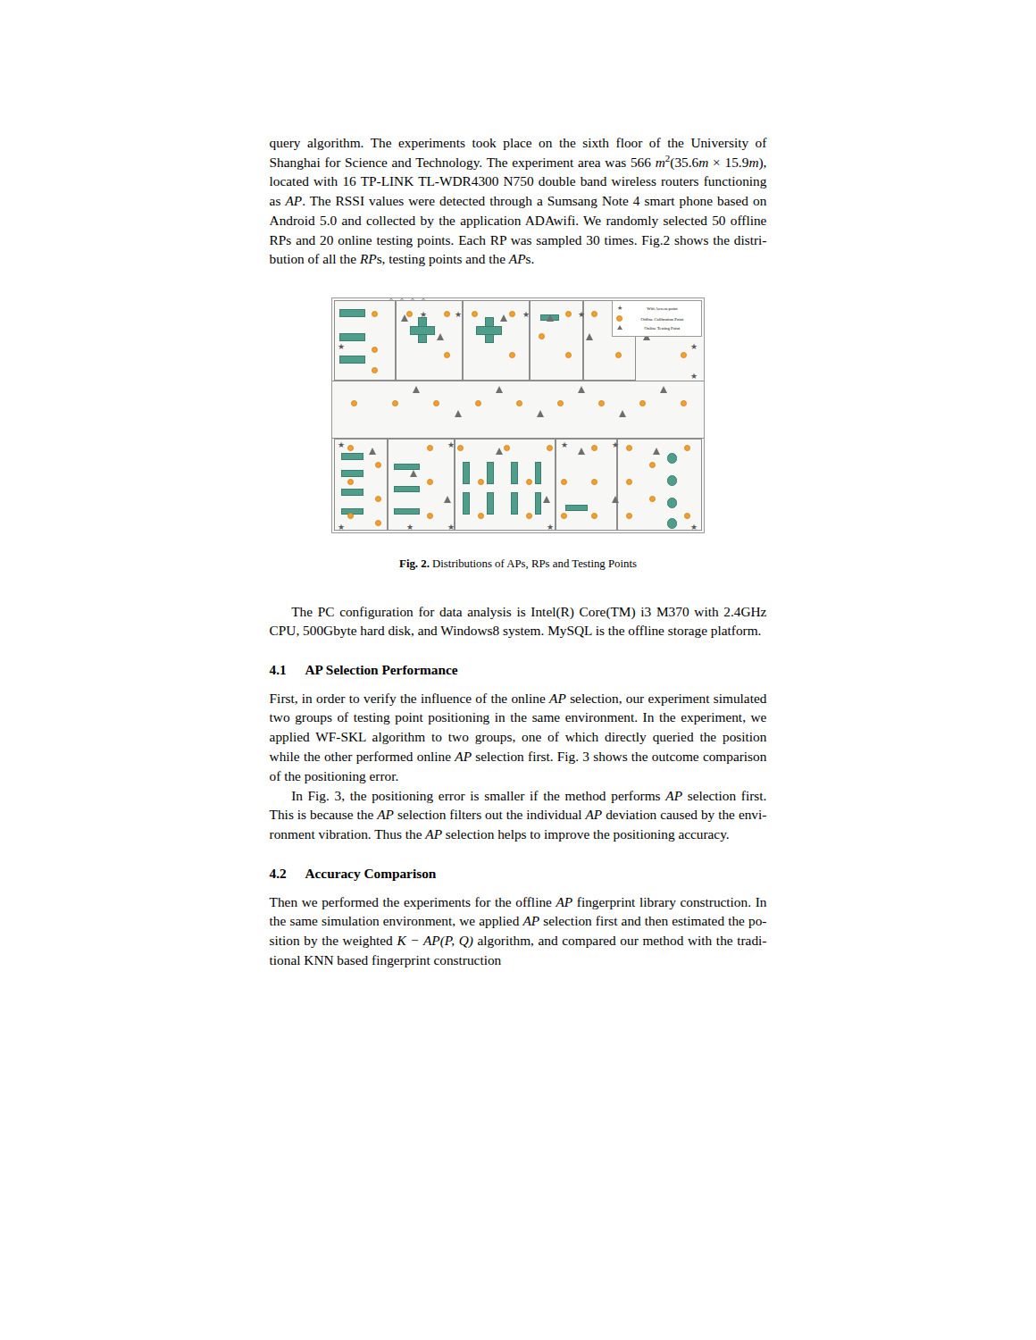query algorithm. The experiments took place on the sixth floor of the University of Shanghai for Science and Technology. The experiment area was 566 m2(35.6m × 15.9m), located with 16 TP-LINK TL-WDR4300 N750 double band wireless routers functioning as AP. The RSSI values were detected through a Sumsang Note 4 smart phone based on Android 5.0 and collected by the application ADAwifi. We randomly selected 50 offline RPs and 20 online testing points. Each RP was sampled 30 times. Fig.2 shows the distribution of all the RPs, testing points and the APs.
★
★
★
★
★
★
★
★
★
★
★
★
★
★
★
★
★
★Wifi Access point
Offline Calibration Point
Online Testing Point
Fig. 2. Distributions of APs, RPs and Testing Points
The PC configuration for data analysis is Intel(R) Core(TM) i3 M370 with 2.4GHz CPU, 500Gbyte hard disk, and Windows8 system. MySQL is the offline storage platform.
4.1 AP Selection Performance
First, in order to verify the influence of the online AP selection, our experiment simulated two groups of testing point positioning in the same environment. In the experiment, we applied WF-SKL algorithm to two groups, one of which directly queried the position while the other performed online AP selection first. Fig. 3 shows the outcome comparison of the positioning error.
In Fig. 3, the positioning error is smaller if the method performs AP selection first. This is because the AP selection filters out the individual AP deviation caused by the environment vibration. Thus the AP selection helps to improve the positioning accuracy.
4.2 Accuracy Comparison
Then we performed the experiments for the offline AP fingerprint library construction. In the same simulation environment, we applied AP selection first and then estimated the position by the weighted K − AP(P, Q) algorithm, and compared our method with the traditional KNN based fingerprint construction